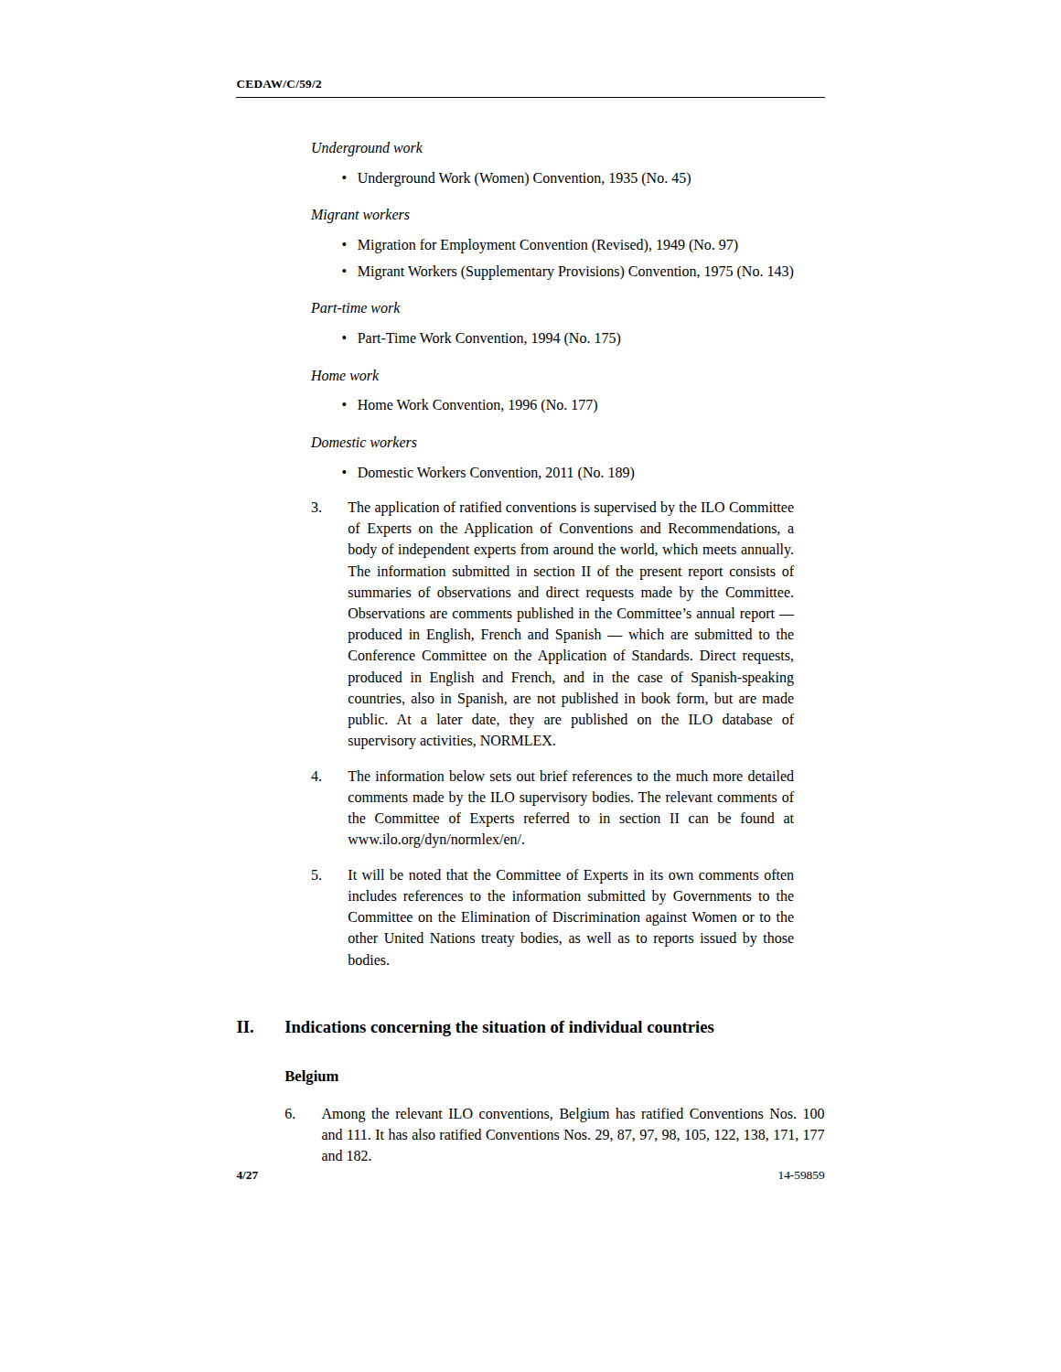CEDAW/C/59/2
Underground work
Underground Work (Women) Convention, 1935 (No. 45)
Migrant workers
Migration for Employment Convention (Revised), 1949 (No. 97)
Migrant Workers (Supplementary Provisions) Convention, 1975 (No. 143)
Part-time work
Part-Time Work Convention, 1994 (No. 175)
Home work
Home Work Convention, 1996 (No. 177)
Domestic workers
Domestic Workers Convention, 2011 (No. 189)
3. The application of ratified conventions is supervised by the ILO Committee of Experts on the Application of Conventions and Recommendations, a body of independent experts from around the world, which meets annually. The information submitted in section II of the present report consists of summaries of observations and direct requests made by the Committee. Observations are comments published in the Committee’s annual report — produced in English, French and Spanish — which are submitted to the Conference Committee on the Application of Standards. Direct requests, produced in English and French, and in the case of Spanish-speaking countries, also in Spanish, are not published in book form, but are made public. At a later date, they are published on the ILO database of supervisory activities, NORMLEX.
4. The information below sets out brief references to the much more detailed comments made by the ILO supervisory bodies. The relevant comments of the Committee of Experts referred to in section II can be found at www.ilo.org/dyn/normlex/en/.
5. It will be noted that the Committee of Experts in its own comments often includes references to the information submitted by Governments to the Committee on the Elimination of Discrimination against Women or to the other United Nations treaty bodies, as well as to reports issued by those bodies.
II. Indications concerning the situation of individual countries
Belgium
6. Among the relevant ILO conventions, Belgium has ratified Conventions Nos. 100 and 111. It has also ratified Conventions Nos. 29, 87, 97, 98, 105, 122, 138, 171, 177 and 182.
4/27 14-59859